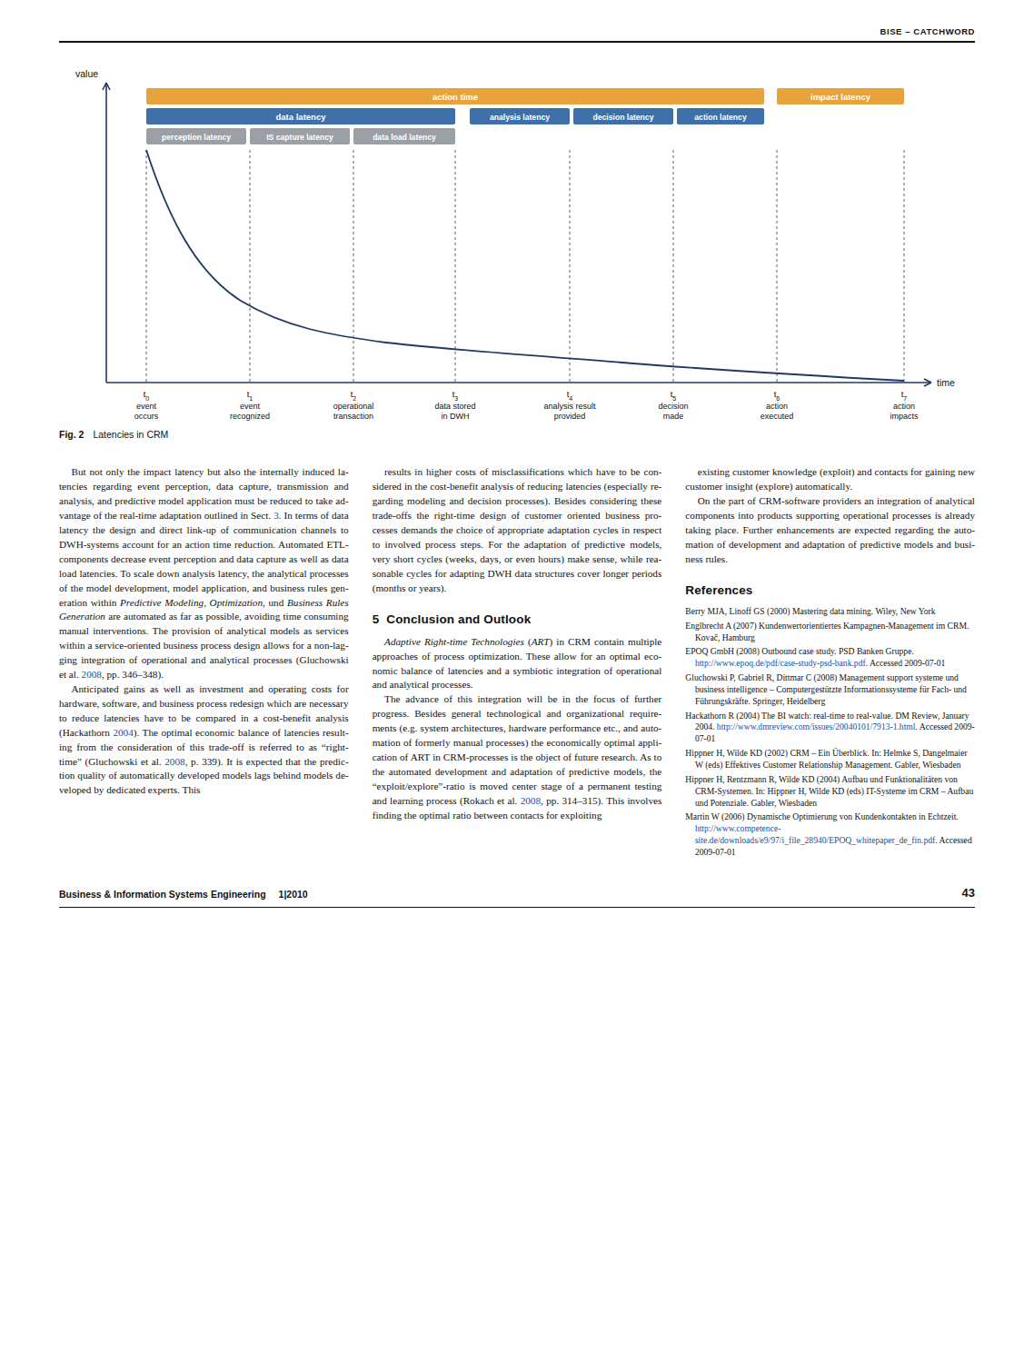BISE – CATCHWORD
value time action time impact latency data latency analysis latency decision latency action latency perception latency IS capture latency data load latency t0 event occurs t1 event recognized t2 operational transaction t3 data stored in DWH t4 analysis result provided t5 decision made t6 action executed t7 action impacts
Fig. 2 Latencies in CRM
But not only the impact latency but also the internally induced latencies regarding event perception, data capture, transmission and analysis, and predictive model application must be reduced to take advantage of the real-time adaptation outlined in Sect. 3. In terms of data latency the design and direct link-up of communication channels to DWH-systems account for an action time reduction. Automated ETL-components decrease event perception and data capture as well as data load latencies. To scale down analysis latency, the analytical processes of the model development, model application, and business rules generation within Predictive Modeling, Optimization, und Business Rules Generation are automated as far as possible, avoiding time consuming manual interventions. The provision of analytical models as services within a service-oriented business process design allows for a non-lagging integration of operational and analytical processes (Gluchowski et al. 2008, pp. 346–348).
Anticipated gains as well as investment and operating costs for hardware, software, and business process redesign which are necessary to reduce latencies have to be compared in a cost-benefit analysis (Hackathorn 2004). The optimal economic balance of latencies resulting from the consideration of this trade-off is referred to as “right-time” (Gluchowski et al. 2008, p. 339). It is expected that the prediction quality of automatically developed models lags behind models developed by dedicated experts. This
results in higher costs of misclassifications which have to be considered in the cost-benefit analysis of reducing latencies (especially regarding modeling and decision processes). Besides considering these trade-offs the right-time design of customer oriented business processes demands the choice of appropriate adaptation cycles in respect to involved process steps. For the adaptation of predictive models, very short cycles (weeks, days, or even hours) make sense, while reasonable cycles for adapting DWH data structures cover longer periods (months or years).
5 Conclusion and Outlook
Adaptive Right-time Technologies (ART) in CRM contain multiple approaches of process optimization. These allow for an optimal economic balance of latencies and a symbiotic integration of operational and analytical processes.
The advance of this integration will be in the focus of further progress. Besides general technological and organizational requirements (e.g. system architectures, hardware performance etc., and automation of formerly manual processes) the economically optimal application of ART in CRM-processes is the object of future research. As to the automated development and adaptation of predictive models, the “exploit/explore”-ratio is moved center stage of a permanent testing and learning process (Rokach et al. 2008, pp. 314–315). This involves finding the optimal ratio between contacts for exploiting
existing customer knowledge (exploit) and contacts for gaining new customer insight (explore) automatically.
On the part of CRM-software providers an integration of analytical components into products supporting operational processes is already taking place. Further enhancements are expected regarding the automation of development and adaptation of predictive models and business rules.
References
Berry MJA, Linoff GS (2000) Mastering data mining. Wiley, New York
Englbrecht A (2007) Kundenwertorientiertes Kampagnen-Management im CRM. Kovač, Hamburg
EPOQ GmbH (2008) Outbound case study. PSD Banken Gruppe. http://www.epoq.de/pdf/case-study-psd-bank.pdf. Accessed 2009-07-01
Gluchowski P, Gabriel R, Dittmar C (2008) Management support systeme und business intelligence – Computergestützte Informationssysteme für Fach- und Führungskräfte. Springer, Heidelberg
Hackathorn R (2004) The BI watch: real-time to real-value. DM Review, January 2004. http://www.dmreview.com/issues/20040101/7913-1.html. Accessed 2009-07-01
Hippner H, Wilde KD (2002) CRM – Ein Überblick. In: Helmke S, Dangelmaier W (eds) Effektives Customer Relationship Management. Gabler, Wiesbaden
Hippner H, Rentzmann R, Wilde KD (2004) Aufbau und Funktionalitäten von CRM-Systemen. In: Hippner H, Wilde KD (eds) IT-Systeme im CRM – Aufbau und Potenziale. Gabler, Wiesbaden
Martin W (2006) Dynamische Optimierung von Kundenkontakten in Echtzeit. http://www.competence-site.de/downloads/e9/97/i_file_28940/EPOQ_whitepaper_de_fin.pdf. Accessed 2009-07-01
Business & Information Systems Engineering1|2010
43